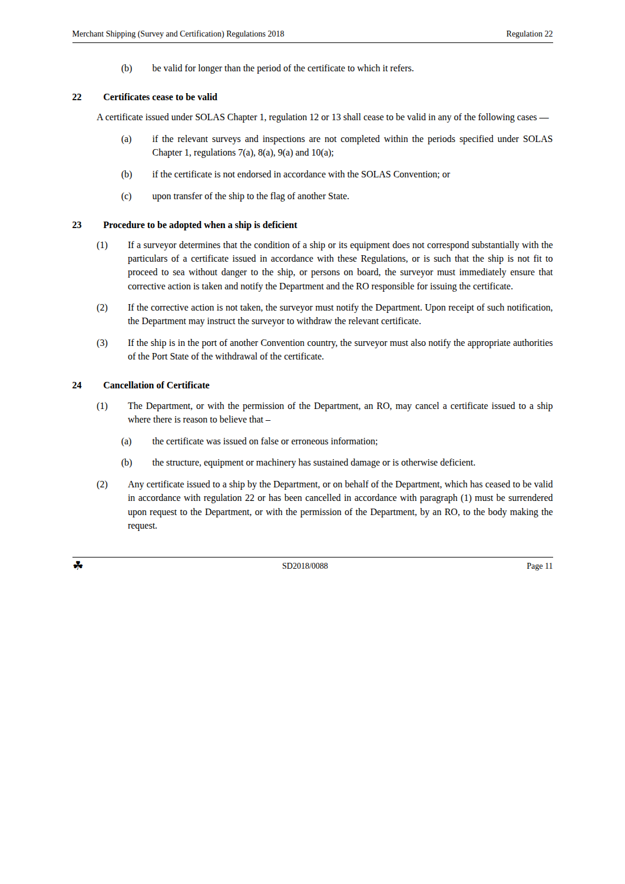Merchant Shipping (Survey and Certification) Regulations 2018
Regulation 22
(b)
be valid for longer than the period of the certificate to which it refers.
22 Certificates cease to be valid
A certificate issued under SOLAS Chapter 1, regulation 12 or 13 shall cease to be valid in any of the following cases —
(a)
if the relevant surveys and inspections are not completed within the periods specified under SOLAS Chapter 1, regulations 7(a), 8(a), 9(a) and 10(a);
(b)
if the certificate is not endorsed in accordance with the SOLAS Convention; or
(c)
upon transfer of the ship to the flag of another State.
23 Procedure to be adopted when a ship is deficient
(1)
If a surveyor determines that the condition of a ship or its equipment does not correspond substantially with the particulars of a certificate issued in accordance with these Regulations, or is such that the ship is not fit to proceed to sea without danger to the ship, or persons on board, the surveyor must immediately ensure that corrective action is taken and notify the Department and the RO responsible for issuing the certificate.
(2)
If the corrective action is not taken, the surveyor must notify the Department. Upon receipt of such notification, the Department may instruct the surveyor to withdraw the relevant certificate.
(3)
If the ship is in the port of another Convention country, the surveyor must also notify the appropriate authorities of the Port State of the withdrawal of the certificate.
24 Cancellation of Certificate
(1)
The Department, or with the permission of the Department, an RO, may cancel a certificate issued to a ship where there is reason to believe that –
(a)
the certificate was issued on false or erroneous information;
(b)
the structure, equipment or machinery has sustained damage or is otherwise deficient.
(2)
Any certificate issued to a ship by the Department, or on behalf of the Department, which has ceased to be valid in accordance with regulation 22 or has been cancelled in accordance with paragraph (1) must be surrendered upon request to the Department, or with the permission of the Department, by an RO, to the body making the request.
☘
SD2018/0088
Page 11